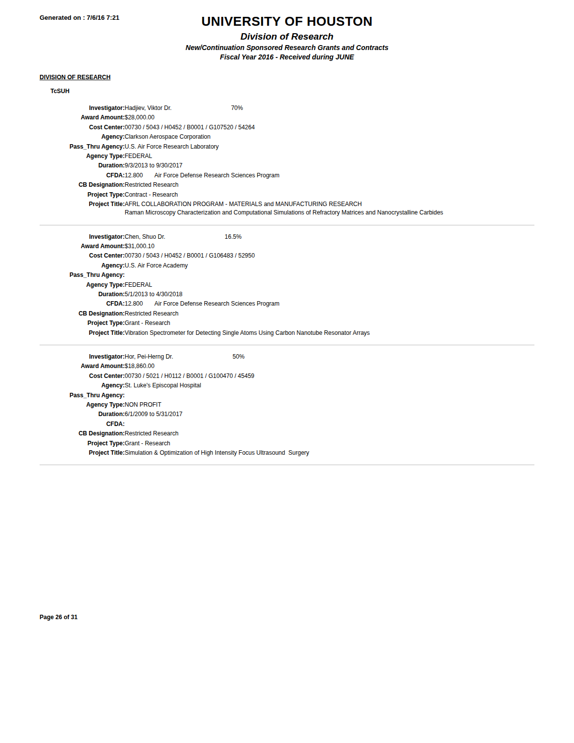Generated on : 7/6/16 7:21
UNIVERSITY OF HOUSTON
Division of Research
New/Continuation Sponsored Research Grants and Contracts
Fiscal Year 2016 - Received during JUNE
DIVISION OF RESEARCH
TcSUH
| Investigator: | Hadjiev, Viktor Dr. 70% |
| Award Amount: | $28,000.00 |
| Cost Center: | 00730 / 5043 / H0452 / B0001 / G107520 / 54264 |
| Agency: | Clarkson Aerospace Corporation |
| Pass_Thru Agency: | U.S. Air Force Research Laboratory |
| Agency Type: | FEDERAL |
| Duration: | 9/3/2013 to 9/30/2017 |
| CFDA: | 12.800 Air Force Defense Research Sciences Program |
| CB Designation: | Restricted Research |
| Project Type: | Contract - Research |
| Project Title: | AFRL COLLABORATION PROGRAM - MATERIALS and MANUFACTURING RESEARCH Raman Microscopy Characterization and Computational Simulations of Refractory Matrices and Nanocrystalline Carbides |
| Investigator: | Chen, Shuo Dr. 16.5% |
| Award Amount: | $31,000.10 |
| Cost Center: | 00730 / 5043 / H0452 / B0001 / G106483 / 52950 |
| Agency: | U.S. Air Force Academy |
| Pass_Thru Agency: | |
| Agency Type: | FEDERAL |
| Duration: | 5/1/2013 to 4/30/2018 |
| CFDA: | 12.800 Air Force Defense Research Sciences Program |
| CB Designation: | Restricted Research |
| Project Type: | Grant - Research |
| Project Title: | Vibration Spectrometer for Detecting Single Atoms Using Carbon Nanotube Resonator Arrays |
| Investigator: | Hor, Pei-Herng Dr. 50% |
| Award Amount: | $18,860.00 |
| Cost Center: | 00730 / 5021 / H0112 / B0001 / G100470 / 45459 |
| Agency: | St. Luke's Episcopal Hospital |
| Pass_Thru Agency: | |
| Agency Type: | NON PROFIT |
| Duration: | 6/1/2009 to 5/31/2017 |
| CFDA: | |
| CB Designation: | Restricted Research |
| Project Type: | Grant - Research |
| Project Title: | Simulation & Optimization of High Intensity Focus Ultrasound Surgery |
Page 26 of 31